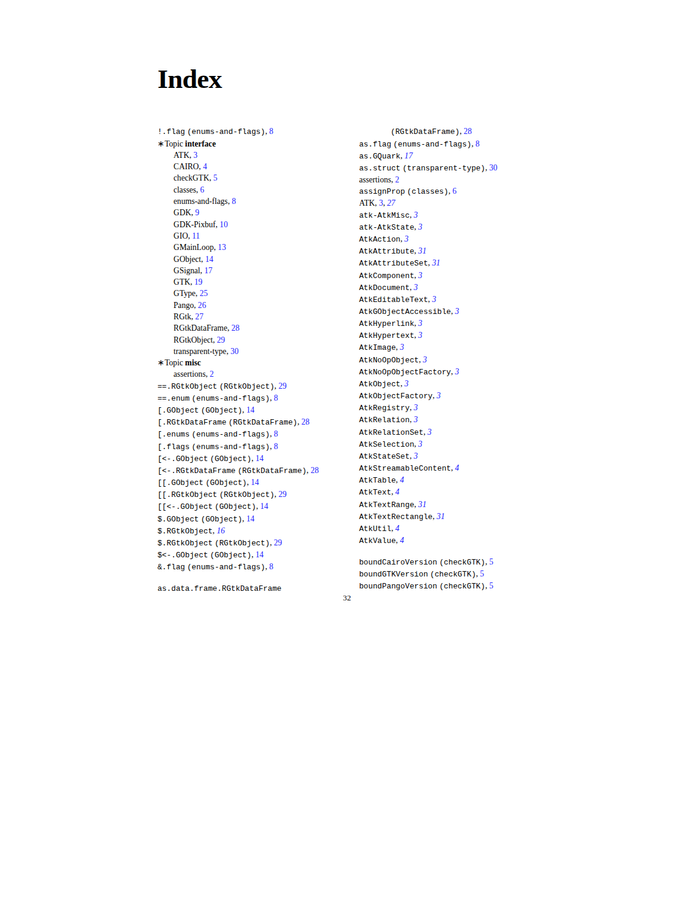Index
!.flag (enums-and-flags), 8
∗Topic interface
ATK, 3
CAIRO, 4
checkGTK, 5
classes, 6
enums-and-flags, 8
GDK, 9
GDK-Pixbuf, 10
GIO, 11
GMainLoop, 13
GObject, 14
GSignal, 17
GTK, 19
GType, 25
Pango, 26
RGtk, 27
RGtkDataFrame, 28
RGtkObject, 29
transparent-type, 30
∗Topic misc
assertions, 2
==.RGtkObject (RGtkObject), 29
==.enum (enums-and-flags), 8
[.GObject (GObject), 14
[.RGtkDataFrame (RGtkDataFrame), 28
[.enums (enums-and-flags), 8
[.flags (enums-and-flags), 8
[<-.GObject (GObject), 14
[<-.RGtkDataFrame (RGtkDataFrame), 28
[[.GObject (GObject), 14
[[.RGtkObject (RGtkObject), 29
[[<-.GObject (GObject), 14
$.GObject (GObject), 14
$.RGtkObject, 16
$.RGtkObject (RGtkObject), 29
$<-.GObject (GObject), 14
&.flag (enums-and-flags), 8
as.data.frame.RGtkDataFrame
(RGtkDataFrame), 28
as.flag (enums-and-flags), 8
as.GQuark, 17
as.struct (transparent-type), 30
assertions, 2
assignProp (classes), 6
ATK, 3, 27
atk-AtkMisc, 3
atk-AtkState, 3
AtkAction, 3
AtkAttribute, 31
AtkAttributeSet, 31
AtkComponent, 3
AtkDocument, 3
AtkEditableText, 3
AtkGObjectAccessible, 3
AtkHyperlink, 3
AtkHypertext, 3
AtkImage, 3
AtkNoOpObject, 3
AtkNoOpObjectFactory, 3
AtkObject, 3
AtkObjectFactory, 3
AtkRegistry, 3
AtkRelation, 3
AtkRelationSet, 3
AtkSelection, 3
AtkStateSet, 3
AtkStreamableContent, 4
AtkTable, 4
AtkText, 4
AtkTextRange, 31
AtkTextRectangle, 31
AtkUtil, 4
AtkValue, 4
boundCairoVersion (checkGTK), 5
boundGTKVersion (checkGTK), 5
boundPangoVersion (checkGTK), 5
32